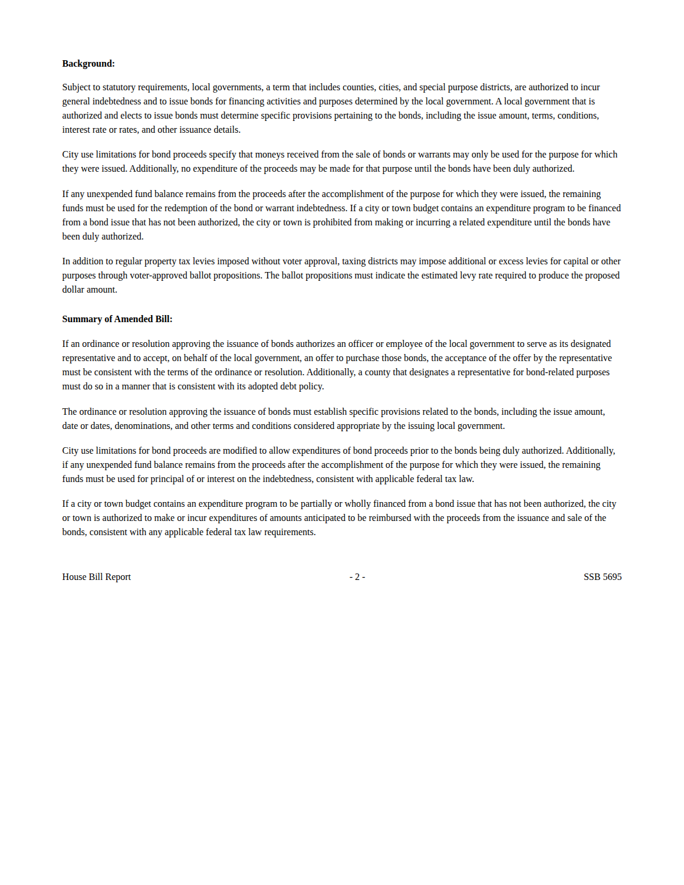Background:
Subject to statutory requirements, local governments, a term that includes counties, cities, and special purpose districts, are authorized to incur general indebtedness and to issue bonds for financing activities and purposes determined by the local government. A local government that is authorized and elects to issue bonds must determine specific provisions pertaining to the bonds, including the issue amount, terms, conditions, interest rate or rates, and other issuance details.
City use limitations for bond proceeds specify that moneys received from the sale of bonds or warrants may only be used for the purpose for which they were issued. Additionally, no expenditure of the proceeds may be made for that purpose until the bonds have been duly authorized.
If any unexpended fund balance remains from the proceeds after the accomplishment of the purpose for which they were issued, the remaining funds must be used for the redemption of the bond or warrant indebtedness. If a city or town budget contains an expenditure program to be financed from a bond issue that has not been authorized, the city or town is prohibited from making or incurring a related expenditure until the bonds have been duly authorized.
In addition to regular property tax levies imposed without voter approval, taxing districts may impose additional or excess levies for capital or other purposes through voter-approved ballot propositions. The ballot propositions must indicate the estimated levy rate required to produce the proposed dollar amount.
Summary of Amended Bill:
If an ordinance or resolution approving the issuance of bonds authorizes an officer or employee of the local government to serve as its designated representative and to accept, on behalf of the local government, an offer to purchase those bonds, the acceptance of the offer by the representative must be consistent with the terms of the ordinance or resolution. Additionally, a county that designates a representative for bond-related purposes must do so in a manner that is consistent with its adopted debt policy.
The ordinance or resolution approving the issuance of bonds must establish specific provisions related to the bonds, including the issue amount, date or dates, denominations, and other terms and conditions considered appropriate by the issuing local government.
City use limitations for bond proceeds are modified to allow expenditures of bond proceeds prior to the bonds being duly authorized. Additionally, if any unexpended fund balance remains from the proceeds after the accomplishment of the purpose for which they were issued, the remaining funds must be used for principal of or interest on the indebtedness, consistent with applicable federal tax law.
If a city or town budget contains an expenditure program to be partially or wholly financed from a bond issue that has not been authorized, the city or town is authorized to make or incur expenditures of amounts anticipated to be reimbursed with the proceeds from the issuance and sale of the bonds, consistent with any applicable federal tax law requirements.
House Bill Report - 2 - SSB 5695